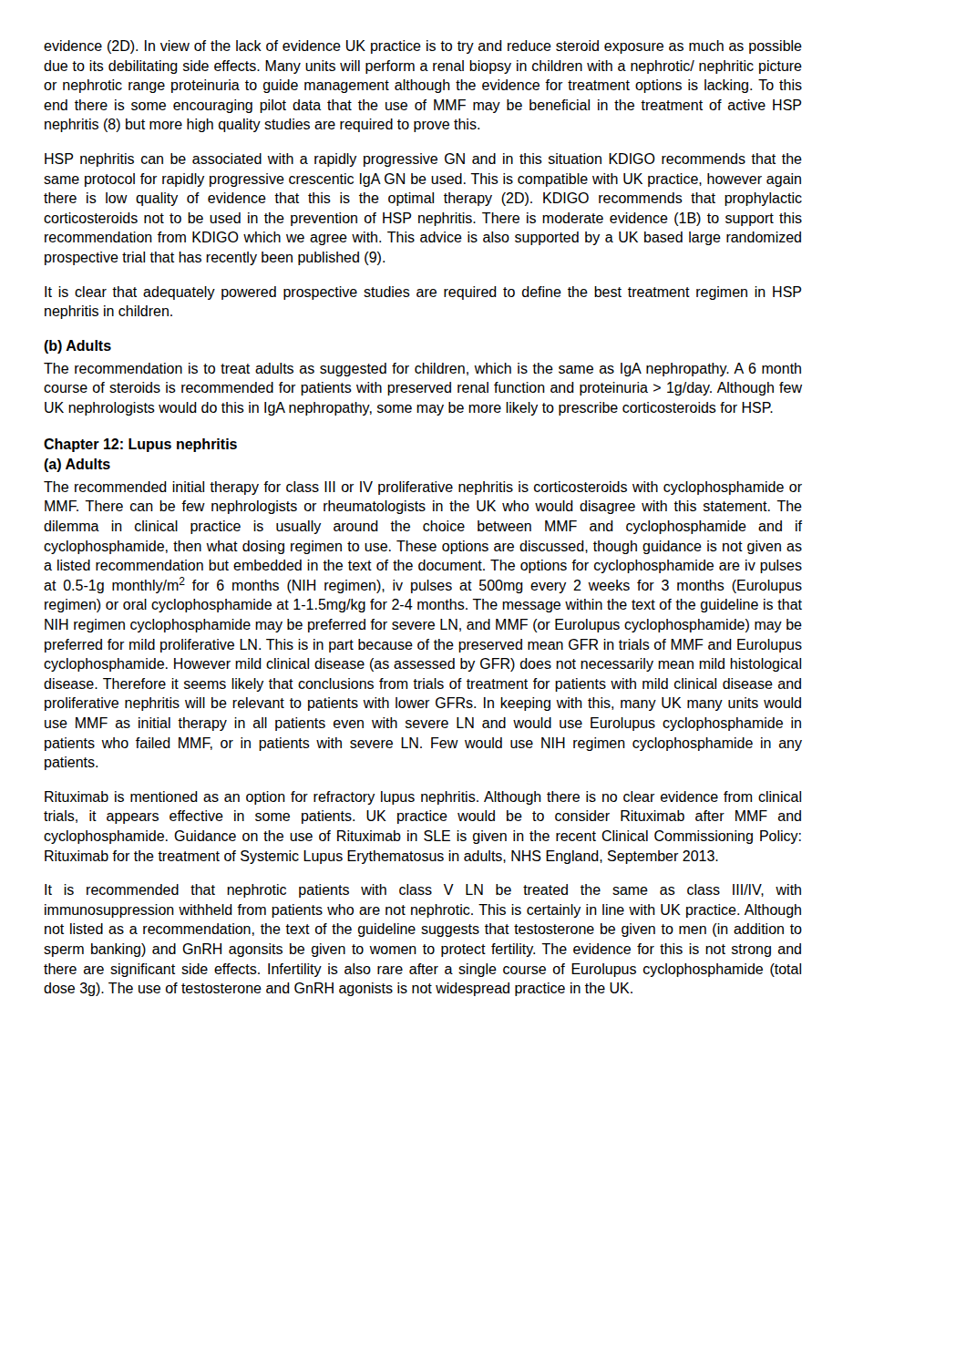evidence (2D). In view of the lack of evidence UK practice is to try and reduce steroid exposure as much as possible due to its debilitating side effects. Many units will perform a renal biopsy in children with a nephrotic/ nephritic picture or nephrotic range proteinuria to guide management although the evidence for treatment options is lacking. To this end there is some encouraging pilot data that the use of MMF may be beneficial in the treatment of active HSP nephritis (8) but more high quality studies are required to prove this.
HSP nephritis can be associated with a rapidly progressive GN and in this situation KDIGO recommends that the same protocol for rapidly progressive crescentic IgA GN be used. This is compatible with UK practice, however again there is low quality of evidence that this is the optimal therapy (2D). KDIGO recommends that prophylactic corticosteroids not to be used in the prevention of HSP nephritis. There is moderate evidence (1B) to support this recommendation from KDIGO which we agree with. This advice is also supported by a UK based large randomized prospective trial that has recently been published (9).
It is clear that adequately powered prospective studies are required to define the best treatment regimen in HSP nephritis in children.
(b) Adults
The recommendation is to treat adults as suggested for children, which is the same as IgA nephropathy. A 6 month course of steroids is recommended for patients with preserved renal function and proteinuria > 1g/day. Although few UK nephrologists would do this in IgA nephropathy, some may be more likely to prescribe corticosteroids for HSP.
Chapter 12: Lupus nephritis
(a) Adults
The recommended initial therapy for class III or IV proliferative nephritis is corticosteroids with cyclophosphamide or MMF. There can be few nephrologists or rheumatologists in the UK who would disagree with this statement. The dilemma in clinical practice is usually around the choice between MMF and cyclophosphamide and if cyclophosphamide, then what dosing regimen to use. These options are discussed, though guidance is not given as a listed recommendation but embedded in the text of the document. The options for cyclophosphamide are iv pulses at 0.5-1g monthly/m2 for 6 months (NIH regimen), iv pulses at 500mg every 2 weeks for 3 months (Eurolupus regimen) or oral cyclophosphamide at 1-1.5mg/kg for 2-4 months. The message within the text of the guideline is that NIH regimen cyclophosphamide may be preferred for severe LN, and MMF (or Eurolupus cyclophosphamide) may be preferred for mild proliferative LN. This is in part because of the preserved mean GFR in trials of MMF and Eurolupus cyclophosphamide. However mild clinical disease (as assessed by GFR) does not necessarily mean mild histological disease. Therefore it seems likely that conclusions from trials of treatment for patients with mild clinical disease and proliferative nephritis will be relevant to patients with lower GFRs. In keeping with this, many UK many units would use MMF as initial therapy in all patients even with severe LN and would use Eurolupus cyclophosphamide in patients who failed MMF, or in patients with severe LN. Few would use NIH regimen cyclophosphamide in any patients.
Rituximab is mentioned as an option for refractory lupus nephritis. Although there is no clear evidence from clinical trials, it appears effective in some patients. UK practice would be to consider Rituximab after MMF and cyclophosphamide. Guidance on the use of Rituximab in SLE is given in the recent Clinical Commissioning Policy: Rituximab for the treatment of Systemic Lupus Erythematosus in adults, NHS England, September 2013.
It is recommended that nephrotic patients with class V LN be treated the same as class III/IV, with immunosuppression withheld from patients who are not nephrotic. This is certainly in line with UK practice. Although not listed as a recommendation, the text of the guideline suggests that testosterone be given to men (in addition to sperm banking) and GnRH agonsits be given to women to protect fertility. The evidence for this is not strong and there are significant side effects. Infertility is also rare after a single course of Eurolupus cyclophosphamide (total dose 3g). The use of testosterone and GnRH agonists is not widespread practice in the UK.